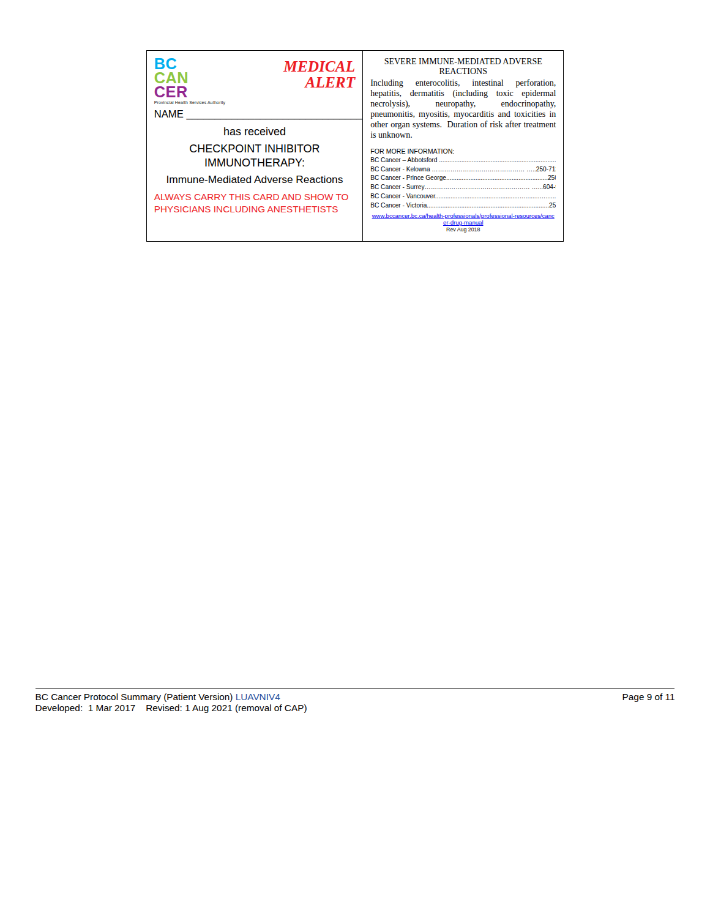BC
CAN
CER
Provincial Health Services Authority
MEDICAL
ALERT
NAME _______________________________
has received
CHECKPOINT INHIBITOR IMMUNOTHERAPY:
Immune-Mediated Adverse Reactions
ALWAYS CARRY THIS CARD AND SHOW TO PHYSICIANS INCLUDING ANESTHETISTS
SEVERE IMMUNE-MEDIATED ADVERSE REACTIONS
Including enterocolitis, intestinal perforation, hepatitis, dermatitis (including toxic epidermal necrolysis), neuropathy, endocrinopathy, pneumonitis, myositis, myocarditis and toxicities in other organ systems. Duration of risk after treatment is unknown.
FOR MORE INFORMATION:
BC Cancer – Abbotsford ..................................................................... 604-851-4710
BC Cancer - Kelowna ……………………………………… …..250-712-3900
BC Cancer - Prince George........................................................... 250-645-7300
BC Cancer - Surrey…………………………………………… …...604-930-4055
BC Cancer - Vancouver.................................................…........…......604-877-6000
BC Cancer - Victoria....................................................................... 250-519-5500
www.bccancer.bc.ca/health-professionals/professional-resources/cancer-drug-manual
Rev Aug 2018
BC Cancer Protocol Summary (Patient Version) LUAVNIV4
Developed: 1 Mar 2017 Revised: 1 Aug 2021 (removal of CAP)
Page 9 of 11